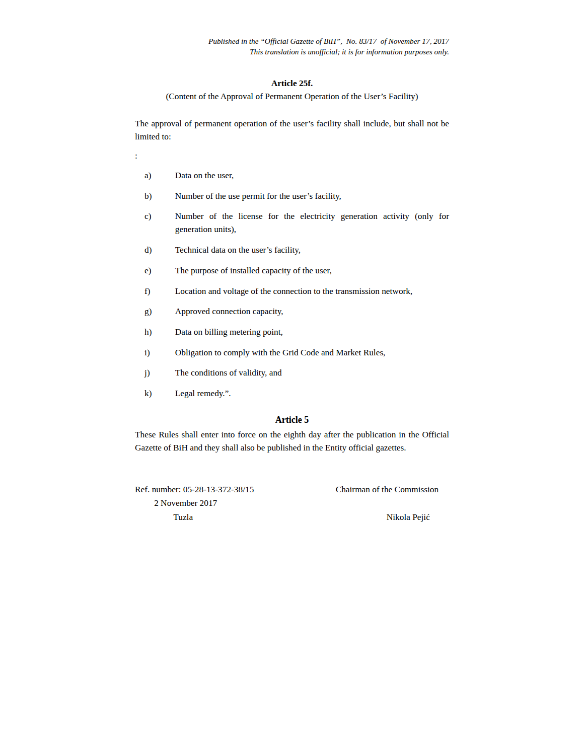Published in the “Official Gazette of BiH”, No. 83/17 of November 17, 2017
This translation is unofficial; it is for information purposes only.
Article 25f.
(Content of the Approval of Permanent Operation of the User’s Facility)
The approval of permanent operation of the user’s facility shall include, but shall not be limited to:
:
a) Data on the user,
b) Number of the use permit for the user’s facility,
c) Number of the license for the electricity generation activity (only for generation units),
d) Technical data on the user’s facility,
e) The purpose of installed capacity of the user,
f) Location and voltage of the connection to the transmission network,
g) Approved connection capacity,
h) Data on billing metering point,
i) Obligation to comply with the Grid Code and Market Rules,
j) The conditions of validity, and
k) Legal remedy.”.
Article 5
These Rules shall enter into force on the eighth day after the publication in the Official Gazette of BiH and they shall also be published in the Entity official gazettes.
Ref. number: 05-28-13-372-38/15 Chairman of the Commission
2 November 2017
Tuzla Nikola Pejić